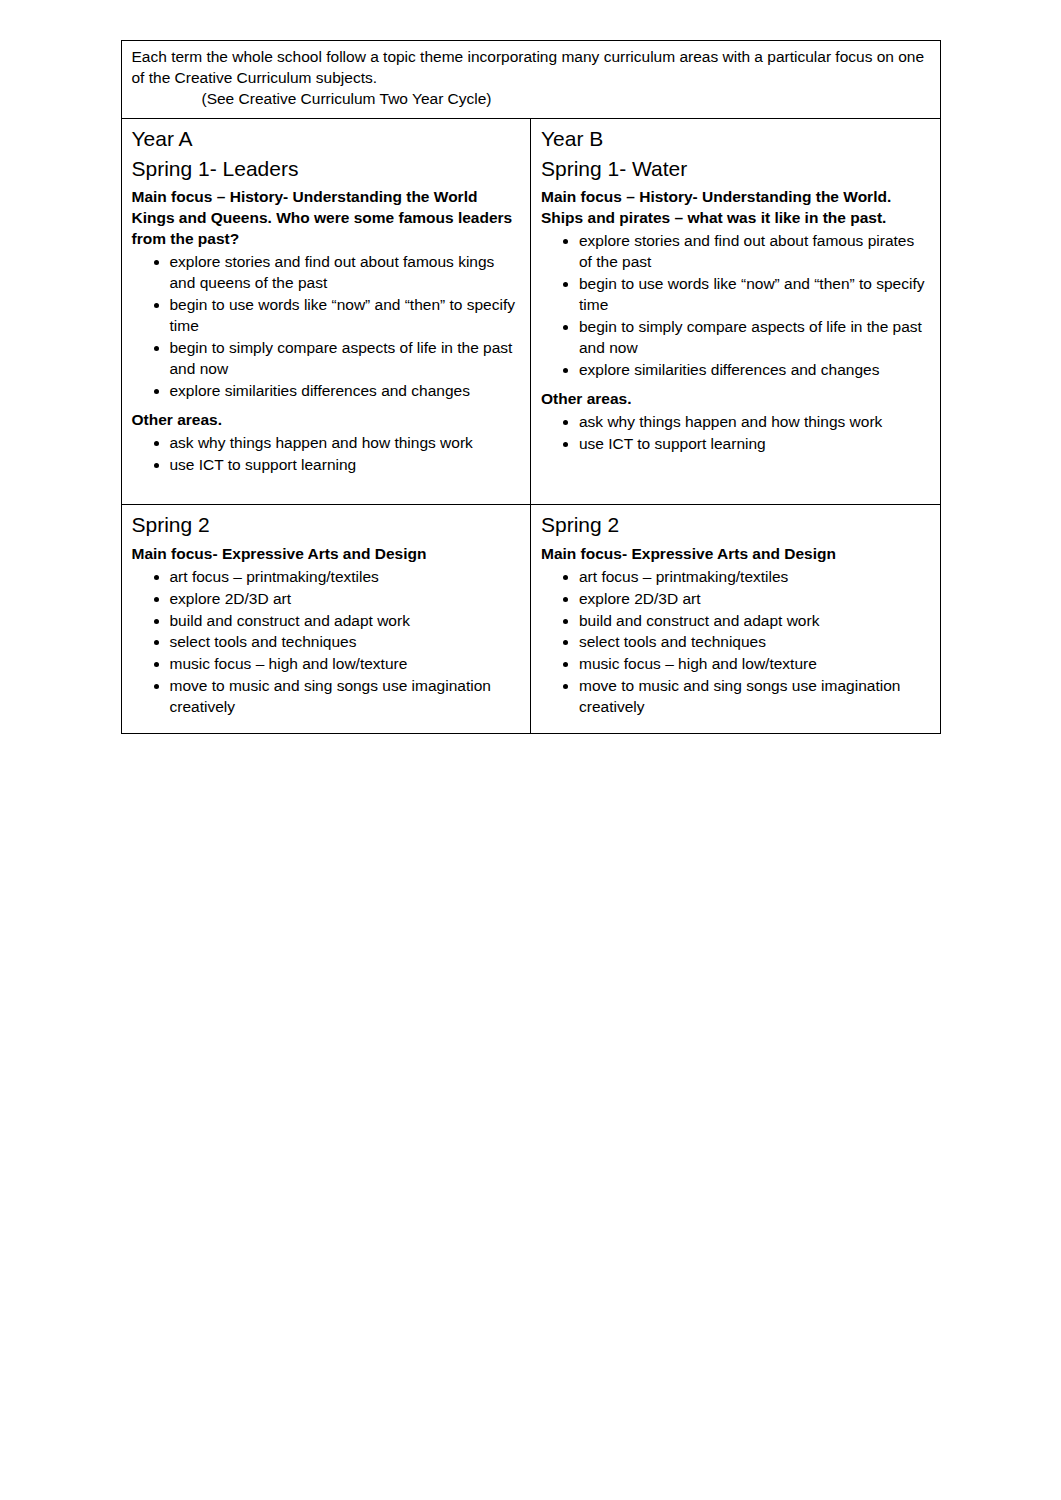Each term the whole school follow a topic theme incorporating many curriculum areas with a particular focus on one of the Creative Curriculum subjects.
(See Creative Curriculum Two Year Cycle)
| Year A Spring 1- Leaders Main focus – History- Understanding the World Kings and Queens. Who were some famous leaders from the past? explore stories and find out about famous kings and queens of the past begin to use words like “now” and “then” to specify time begin to simply compare aspects of life in the past and now explore similarities differences and changes Other areas. ask why things happen and how things work use ICT to support learning | Year B Spring 1- Water Main focus – History- Understanding the World. Ships and pirates – what was it like in the past. explore stories and find out about famous pirates of the past begin to use words like “now” and “then” to specify time begin to simply compare aspects of life in the past and now explore similarities differences and changes Other areas. ask why things happen and how things work use ICT to support learning |
| Spring 2 Main focus- Expressive Arts and Design art focus – printmaking/textiles explore 2D/3D art build and construct and adapt work select tools and techniques music focus – high and low/texture move to music and sing songs use imagination creatively | Spring 2 Main focus- Expressive Arts and Design art focus – printmaking/textiles explore 2D/3D art build and construct and adapt work select tools and techniques music focus – high and low/texture move to music and sing songs use imagination creatively |